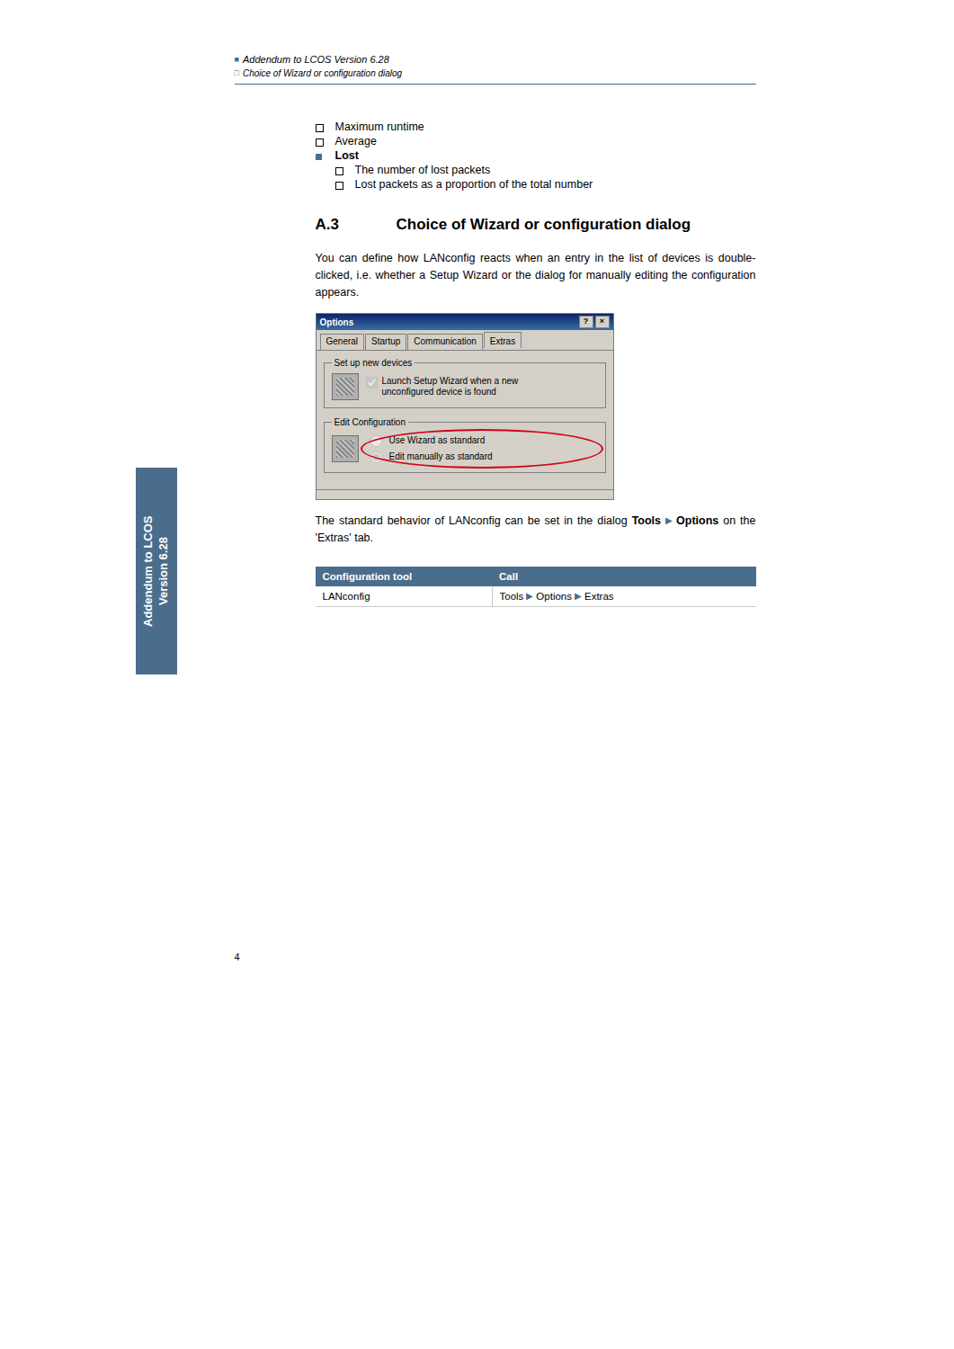Addendum to LCOS
Version 6.28
■Addendum to LCOS Version 6.28
□Choice of Wizard or configuration dialog
Maximum runtime
Average
Lost
The number of lost packets
Lost packets as a proportion of the total number
A.3 Choice of Wizard or configuration dialog
You can define how LANconfig reacts when an entry in the list of devices is double-clicked, i.e. whether a Setup Wizard or the dialog for manually editing the configuration appears.
Options ?×
General
Startup
Communication
Extras
Set up new devices
Launch Setup Wizard when a new
unconfigured device is found
Edit Configuration
Use Wizard as standard Edit manually as standard
The standard behavior of LANconfig can be set in the dialog Tools▶Options on the 'Extras' tab.
| Configuration tool | Call |
| --- | --- |
| LANconfig | Tools ▶ Options ▶ Extras |
4